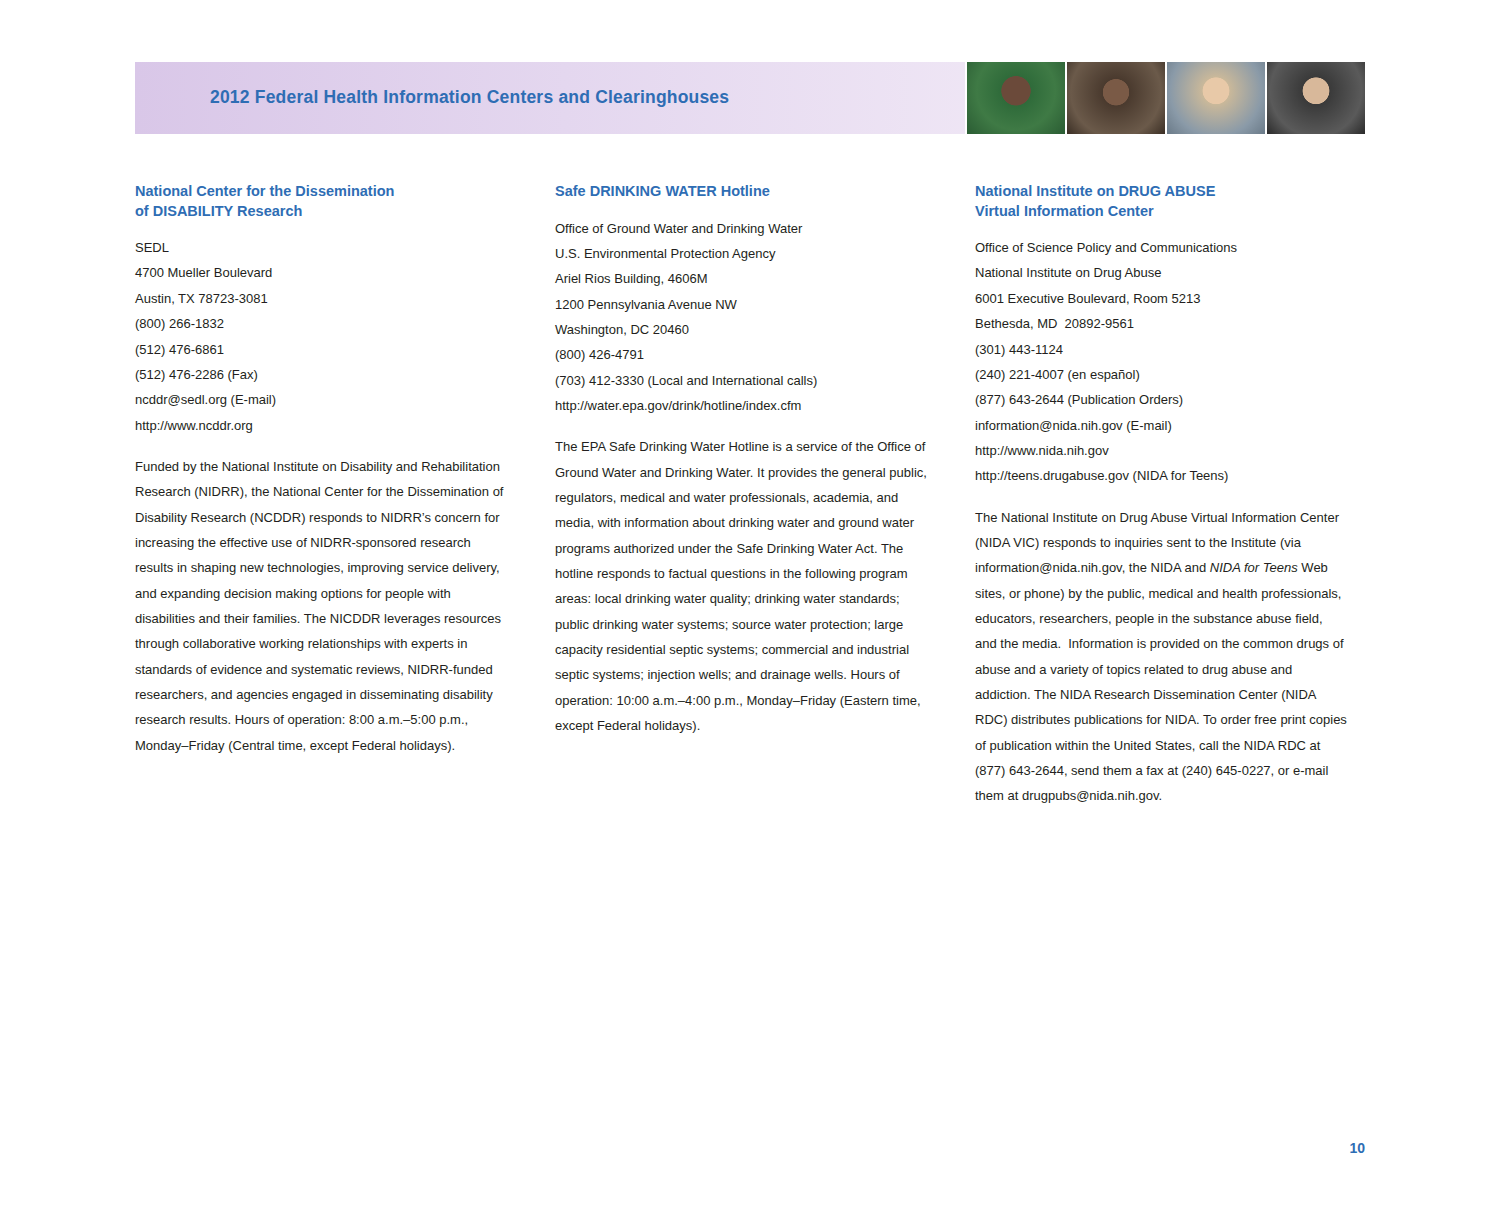2012 Federal Health Information Centers and Clearinghouses
National Center for the Dissemination
of DISABILITY Research
SEDL
4700 Mueller Boulevard
Austin, TX 78723-3081
(800) 266-1832
(512) 476-6861
(512) 476-2286 (Fax)
ncddr@sedl.org (E-mail)
http://www.ncddr.org
Funded by the National Institute on Disability and Rehabilitation Research (NIDRR), the National Center for the Dissemination of Disability Research (NCDDR) responds to NIDRR’s concern for increasing the effective use of NIDRR-sponsored research results in shaping new technologies, improving service delivery, and expanding decision making options for people with disabilities and their families. The NICDDR leverages resources through collaborative working relationships with experts in standards of evidence and systematic reviews, NIDRR-funded researchers, and agencies engaged in disseminating disability research results. Hours of operation: 8:00 a.m.–5:00 p.m., Monday–Friday (Central time, except Federal holidays).
Safe DRINKING WATER Hotline
Office of Ground Water and Drinking Water
U.S. Environmental Protection Agency
Ariel Rios Building, 4606M
1200 Pennsylvania Avenue NW
Washington, DC 20460
(800) 426-4791
(703) 412-3330 (Local and International calls)
http://water.epa.gov/drink/hotline/index.cfm
The EPA Safe Drinking Water Hotline is a service of the Office of Ground Water and Drinking Water. It provides the general public, regulators, medical and water professionals, academia, and media, with information about drinking water and ground water programs authorized under the Safe Drinking Water Act. The hotline responds to factual questions in the following program areas: local drinking water quality; drinking water standards; public drinking water systems; source water protection; large capacity residential septic systems; commercial and industrial septic systems; injection wells; and drainage wells. Hours of operation: 10:00 a.m.–4:00 p.m., Monday–Friday (Eastern time, except Federal holidays).
National Institute on DRUG ABUSE
Virtual Information Center
Office of Science Policy and Communications
National Institute on Drug Abuse
6001 Executive Boulevard, Room 5213
Bethesda, MD 20892-9561
(301) 443-1124
(240) 221-4007 (en español)
(877) 643-2644 (Publication Orders)
information@nida.nih.gov (E-mail)
http://www.nida.nih.gov
http://teens.drugabuse.gov (NIDA for Teens)
The National Institute on Drug Abuse Virtual Information Center (NIDA VIC) responds to inquiries sent to the Institute (via information@nida.nih.gov, the NIDA and NIDA for Teens Web sites, or phone) by the public, medical and health professionals, educators, researchers, people in the substance abuse field, and the media. Information is provided on the common drugs of abuse and a variety of topics related to drug abuse and addiction. The NIDA Research Dissemination Center (NIDA RDC) distributes publications for NIDA. To order free print copies of publication within the United States, call the NIDA RDC at (877) 643-2644, send them a fax at (240) 645-0227, or e-mail them at drugpubs@nida.nih.gov.
10